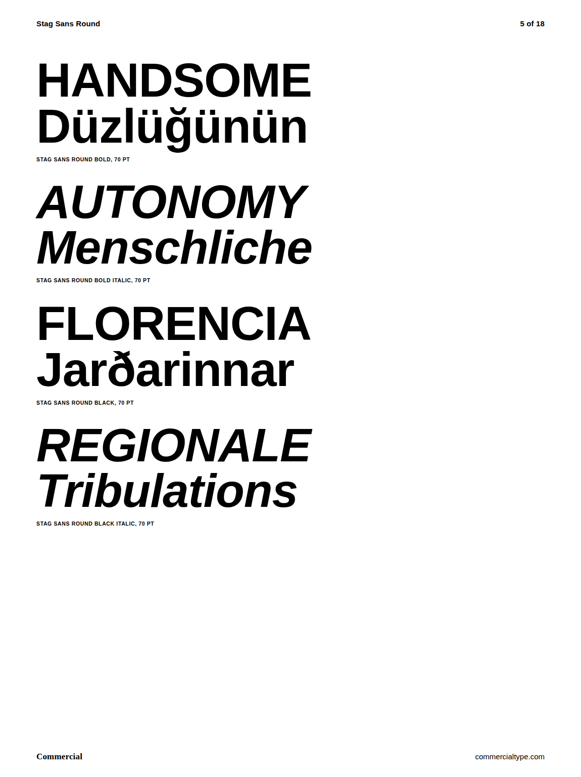Stag Sans Round
5 of 18
Handsome Düzlüğünün
Stag Sans Round Bold, 70 pt
Autonomy Menschliche
Stag Sans Round Bold Italic, 70 pt
Florencia Jarðarinnar
Stag Sans Round Black, 70 pt
Regionale Tribulations
Stag Sans Round Black Italic, 70 pt
Commercial
commercialtype.com